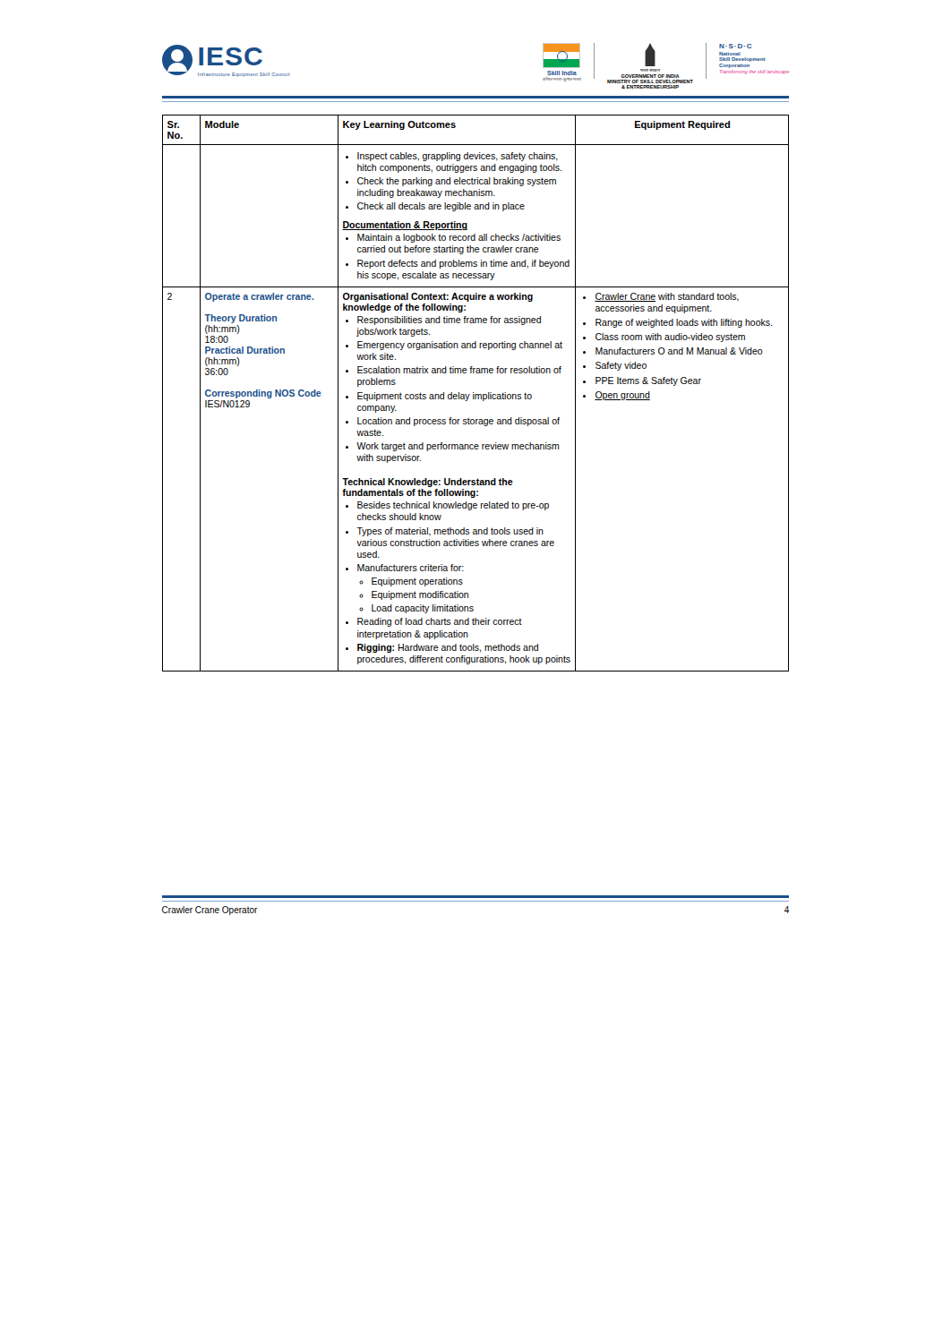IESC
Infrastructure Equipment Skill Council
Skill India
कौशल भारत-कुशल भारत
भारत सरकार
GOVERNMENT OF INDIA
MINISTRY OF SKILL DEVELOPMENT
& ENTREPRENEURSHIP
N·S·D·C
National
Skill Development
Corporation
Transforming the skill landscape
| Sr. No. | Module | Key Learning Outcomes | Equipment Required |
| --- | --- | --- | --- |
| | | Inspect cables, grappling devices, safety chains, hitch components, outriggers and engaging tools. Check the parking and electrical braking system including breakaway mechanism. Check all decals are legible and in place Documentation & Reporting Maintain a logbook to record all checks /activities carried out before starting the crawler crane Report defects and problems in time and, if beyond his scope, escalate as necessary | |
| 2 | Operate a crawler crane. Theory Duration (hh:mm) 18:00 Practical Duration (hh:mm) 36:00 Corresponding NOS Code IES/N0129 | Organisational Context: Acquire a working knowledge of the following: Responsibilities and time frame for assigned jobs/work targets. Emergency organisation and reporting channel at work site. Escalation matrix and time frame for resolution of problems Equipment costs and delay implications to company. Location and process for storage and disposal of waste. Work target and performance review mechanism with supervisor. Technical Knowledge: Understand the fundamentals of the following: Besides technical knowledge related to pre-op checks should know Types of material, methods and tools used in various construction activities where cranes are used. Manufacturers criteria for: Equipment operations Equipment modification Load capacity limitations Reading of load charts and their correct interpretation & application Rigging: Hardware and tools, methods and procedures, different configurations, hook up points | Crawler Crane with standard tools, accessories and equipment. Range of weighted loads with lifting hooks. Class room with audio-video system Manufacturers O and M Manual & Video Safety video PPE Items & Safety Gear Open ground |
Crawler Crane Operator
4